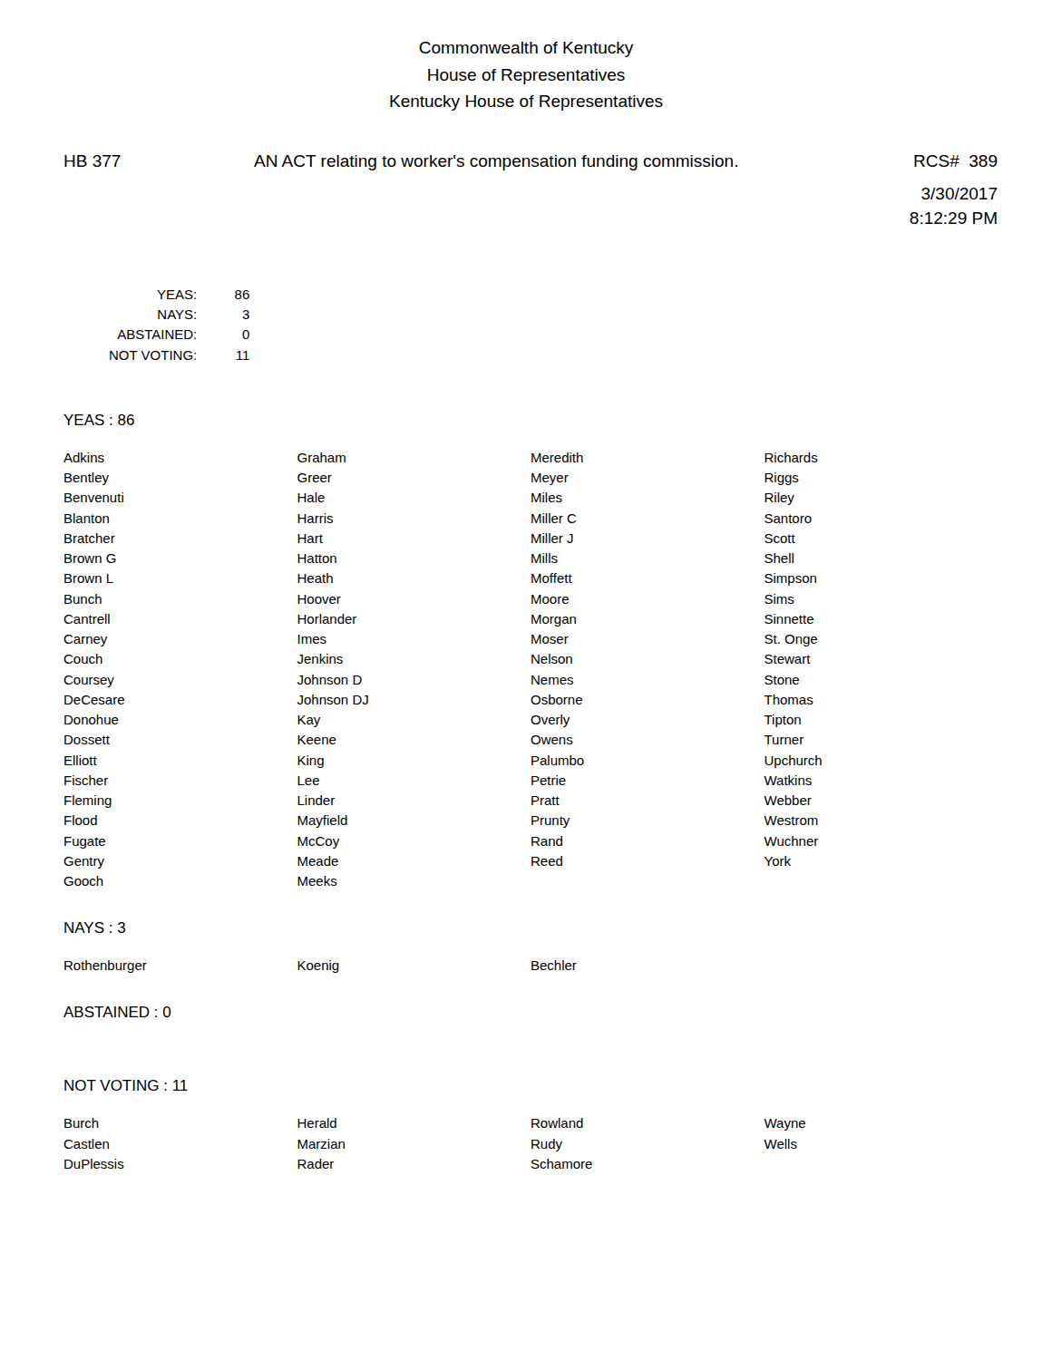Commonwealth of Kentucky
House of Representatives
Kentucky House of Representatives
HB 377
AN ACT relating to worker's compensation funding commission.
RCS# 389
3/30/2017
8:12:29 PM
| YEAS: | 86 |
| NAYS: | 3 |
| ABSTAINED: | 0 |
| NOT VOTING: | 11 |
YEAS : 86
Adkins Bentley Benvenuti Blanton Bratcher Brown G Brown L Bunch Cantrell Carney Couch Coursey DeCesare Donohue Dossett Elliott Fischer Fleming Flood Fugate Gentry Gooch Graham Greer Hale Harris Hart Hatton Heath Hoover Horlander Imes Jenkins Johnson D Johnson DJ Kay Keene King Lee Linder Mayfield McCoy Meade Meeks Meredith Meyer Miles Miller C Miller J Mills Moffett Moore Morgan Moser Nelson Nemes Osborne Overly Owens Palumbo Petrie Pratt Prunty Rand Reed Richards Riggs Riley Santoro Scott Shell Simpson Sims Sinnette St. Onge Stewart Stone Thomas Tipton Turner Upchurch Watkins Webber Westrom Wuchner York
NAYS : 3
Rothenburger Koenig Bechler
ABSTAINED : 0
NOT VOTING : 11
Burch Castlen DuPlessis Herald Marzian Rader Rowland Rudy Schamore Wayne Wells